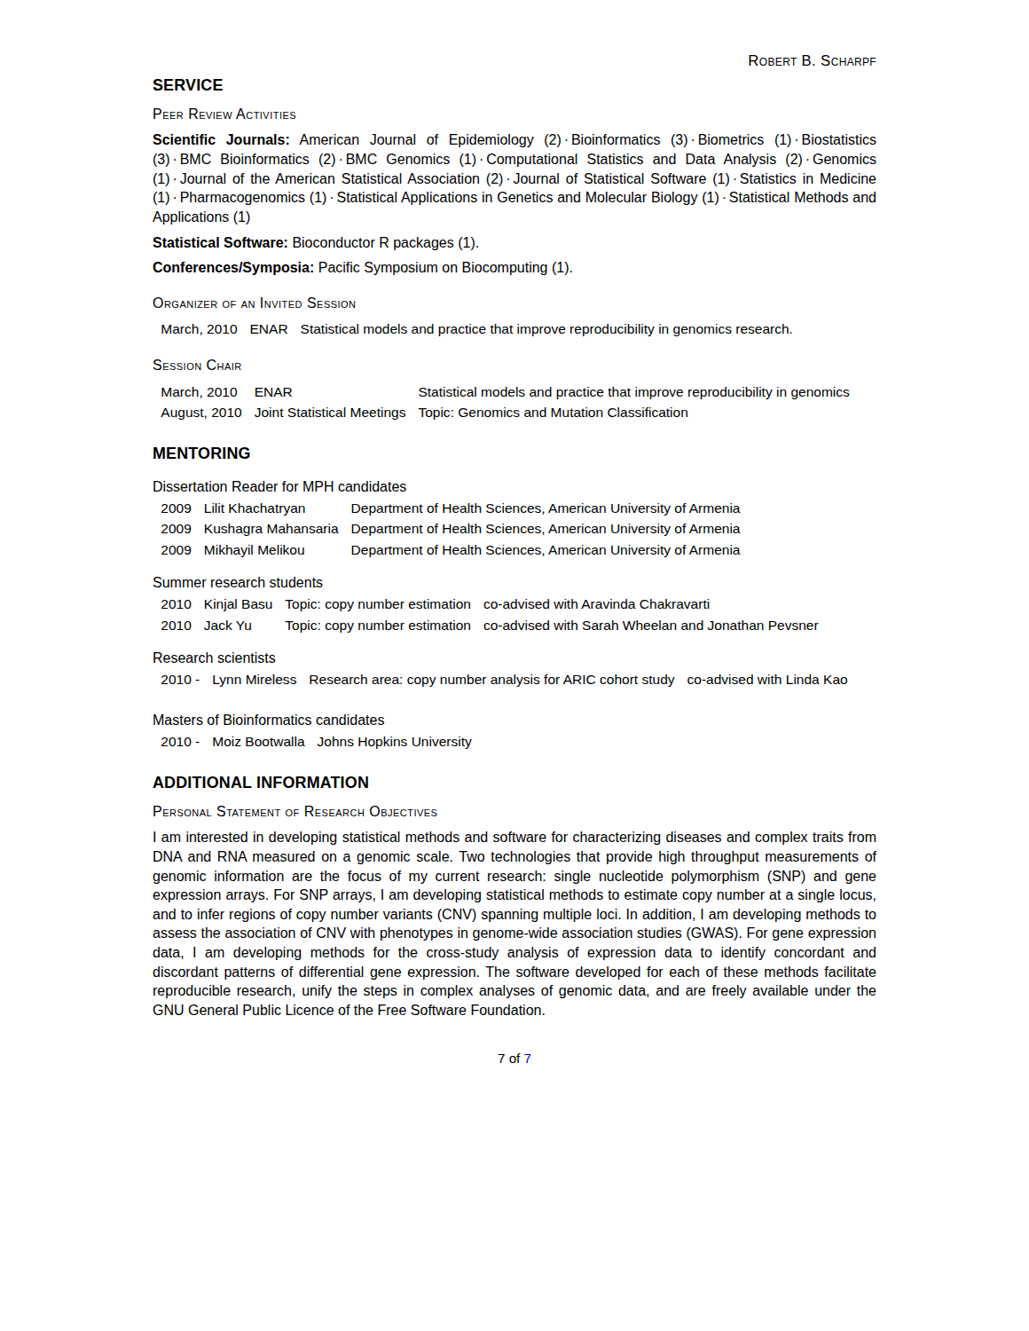Robert B. Scharpf
SERVICE
Peer Review Activities
Scientific Journals: American Journal of Epidemiology (2)·Bioinformatics (3)·Biometrics (1)·Biostatistics (3)·BMC Bioinformatics (2)·BMC Genomics (1)·Computational Statistics and Data Analysis (2)·Genomics (1)·Journal of the American Statistical Association (2)·Journal of Statistical Software (1)·Statistics in Medicine (1)·Pharmacogenomics (1)·Statistical Applications in Genetics and Molecular Biology (1)·Statistical Methods and Applications (1)
Statistical Software: Bioconductor R packages (1).
Conferences/Symposia: Pacific Symposium on Biocomputing (1).
Organizer of an Invited Session
| March, 2010 | ENAR | Statistical models and practice that improve reproducibility in genomics research. |
Session Chair
| March, 2010 | ENAR | Statistical models and practice that improve reproducibility in genomics |
| August, 2010 | Joint Statistical Meetings | Topic: Genomics and Mutation Classification |
MENTORING
Dissertation Reader for MPH candidates
| 2009 | Lilit Khachatryan | Department of Health Sciences, American University of Armenia |
| 2009 | Kushagra Mahansaria | Department of Health Sciences, American University of Armenia |
| 2009 | Mikhayil Melikou | Department of Health Sciences, American University of Armenia |
Summer research students
| 2010 | Kinjal Basu | Topic: copy number estimation | co-advised with Aravinda Chakravarti |
| 2010 | Jack Yu | Topic: copy number estimation | co-advised with Sarah Wheelan and Jonathan Pevsner |
Research scientists
| 2010 - | Lynn Mireless | Research area: copy number analysis for ARIC cohort study | co-advised with Linda Kao |
Masters of Bioinformatics candidates
| 2010 - | Moiz Bootwalla | Johns Hopkins University |
ADDITIONAL INFORMATION
Personal Statement of Research Objectives
I am interested in developing statistical methods and software for characterizing diseases and complex traits from DNA and RNA measured on a genomic scale. Two technologies that provide high throughput measurements of genomic information are the focus of my current research: single nucleotide polymorphism (SNP) and gene expression arrays. For SNP arrays, I am developing statistical methods to estimate copy number at a single locus, and to infer regions of copy number variants (CNV) spanning multiple loci. In addition, I am developing methods to assess the association of CNV with phenotypes in genome-wide association studies (GWAS). For gene expression data, I am developing methods for the cross-study analysis of expression data to identify concordant and discordant patterns of differential gene expression. The software developed for each of these methods facilitate reproducible research, unify the steps in complex analyses of genomic data, and are freely available under the GNU General Public Licence of the Free Software Foundation.
7 of 7